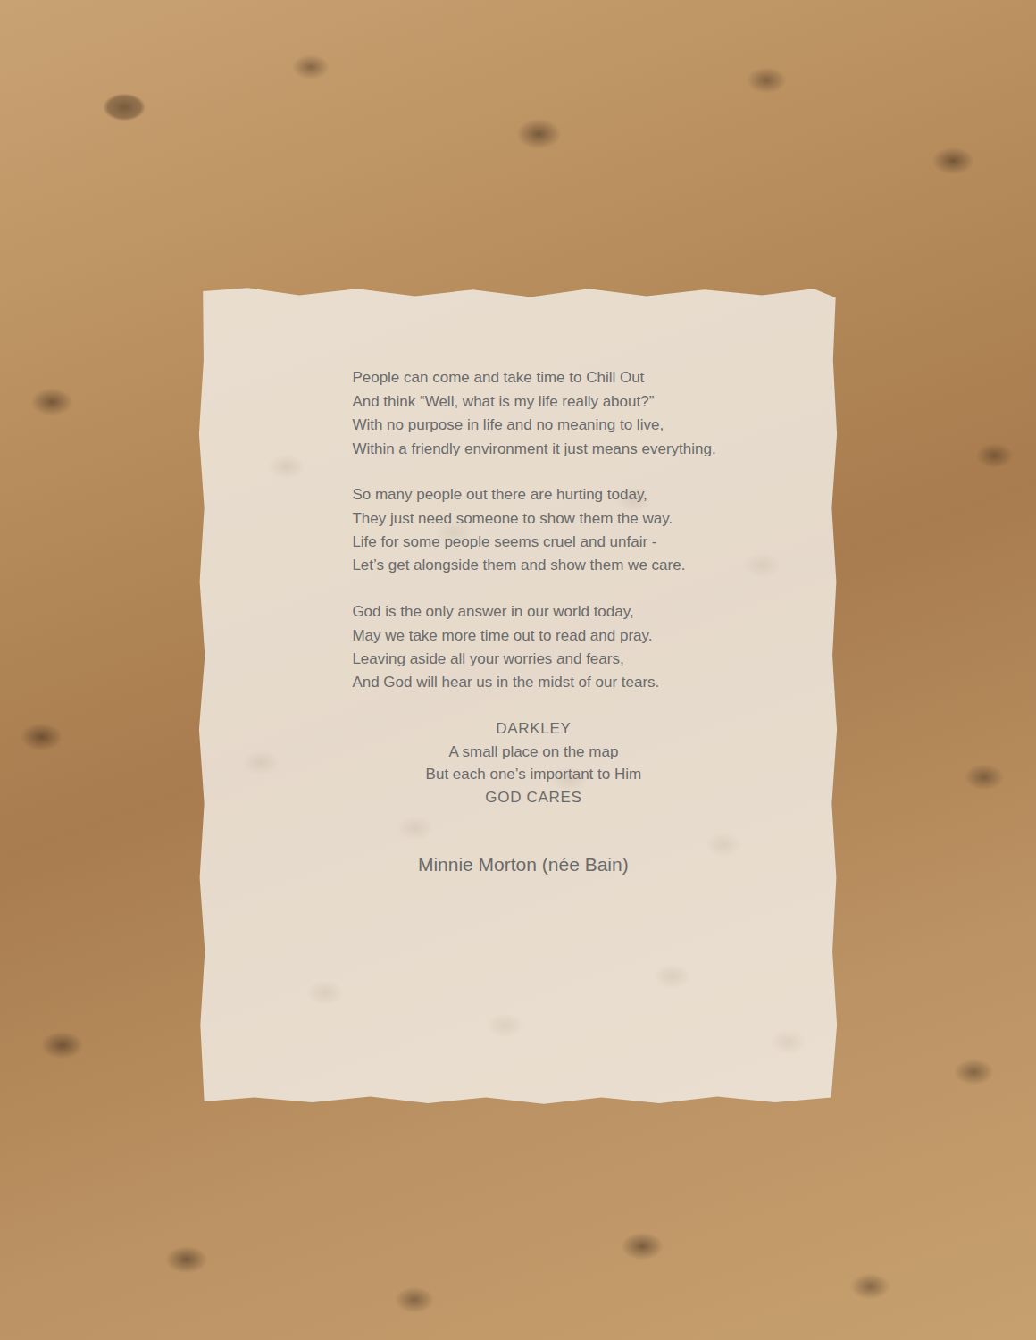People can come and take time to Chill Out
And think “Well, what is my life really about?”
With no purpose in life and no meaning to live,
Within a friendly environment it just means everything.
So many people out there are hurting today,
They just need someone to show them the way.
Life for some people seems cruel and unfair -
Let’s get alongside them and show them we care.
God is the only answer in our world today,
May we take more time out to read and pray.
Leaving aside all your worries and fears,
And God will hear us in the midst of our tears.
DARKLEY
A small place on the map
But each one’s important to Him
GOD CARES
Minnie Morton (née Bain)